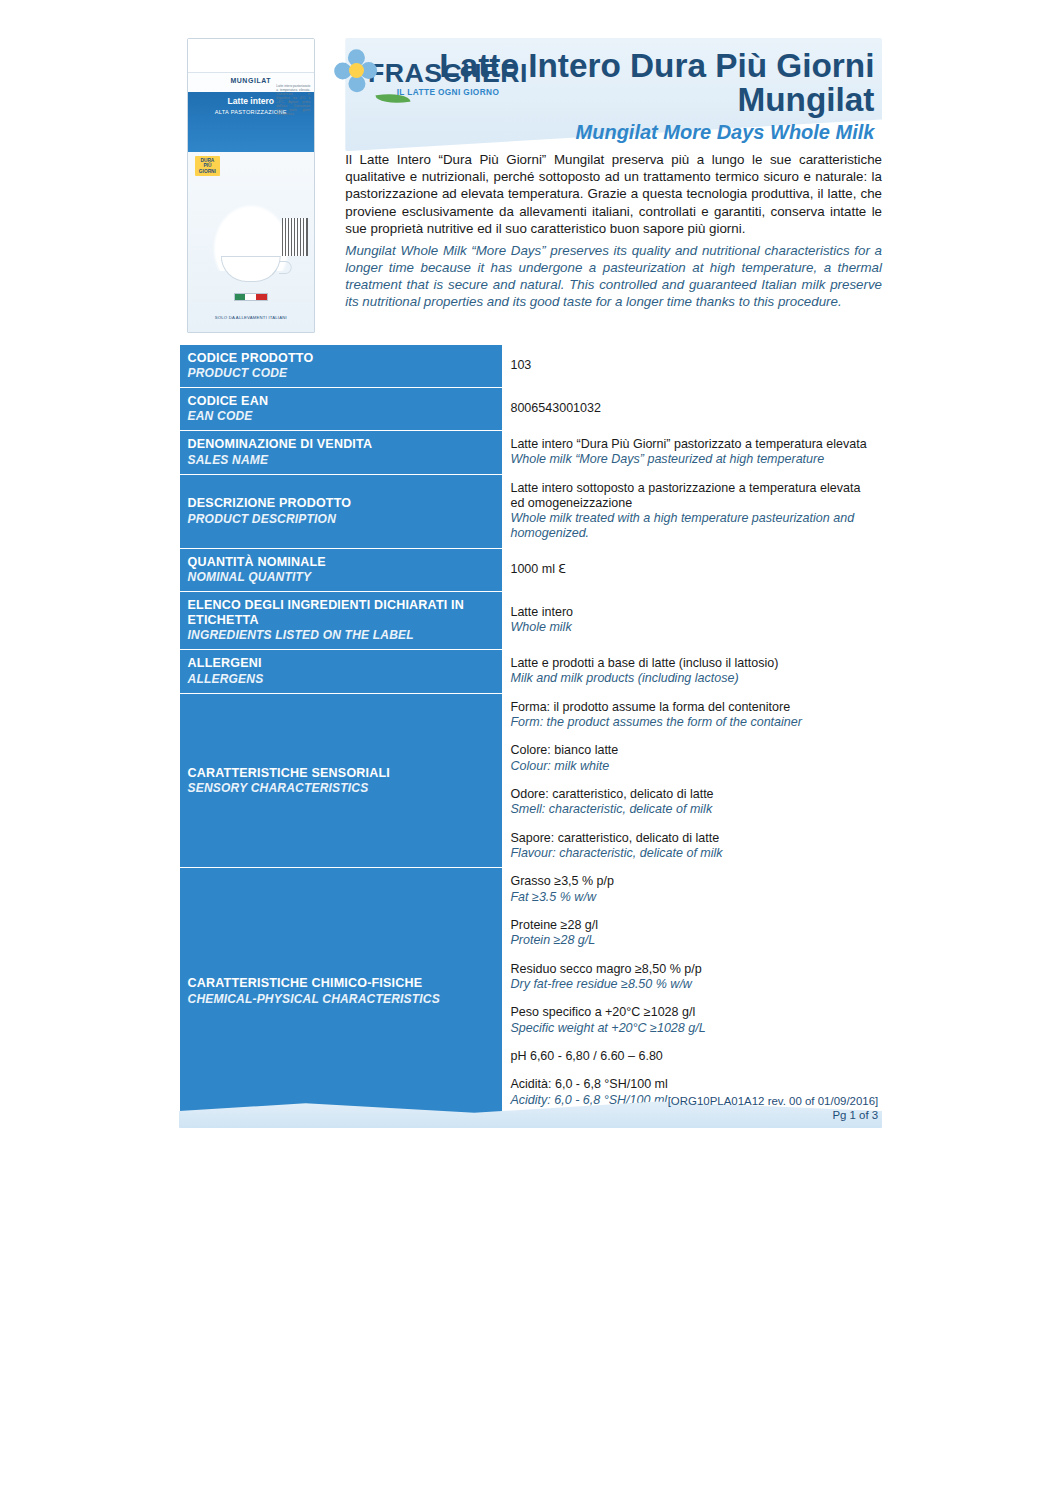MUNGILAT
Latte intero
ALTA PASTORIZZAZIONE
DURA
PIÙ
GIORNI
Latte intero pastorizzato a temperatura elevata. Conservare in frigorifero tra 0°C e +4°C. Agitare prima dell'uso. Consumare entro pochi giorni dall'apertura.
SOLO DA ALLEVAMENTI ITALIANI
FRASCHERI
IL LATTE OGNI GIORNO
Latte Intero Dura Più Giorni
Mungilat
Mungilat More Days Whole Milk
Il Latte Intero “Dura Più Giorni” Mungilat preserva più a lungo le sue caratteristiche qualitative e nutrizionali, perché sottoposto ad un trattamento termico sicuro e naturale: la pastorizzazione ad elevata temperatura. Grazie a questa tecnologia produttiva, il latte, che proviene esclusivamente da allevamenti italiani, controllati e garantiti, conserva intatte le sue proprietà nutritive ed il suo caratteristico buon sapore più giorni.
Mungilat Whole Milk “More Days” preserves its quality and nutritional characteristics for a longer time because it has undergone a pasteurization at high temperature, a thermal treatment that is secure and natural. This controlled and guaranteed Italian milk preserve its nutritional properties and its good taste for a longer time thanks to this procedure.
| CODICE PRODOTTO PRODUCT CODE | 103 |
| CODICE EAN EAN CODE | 8006543001032 |
| DENOMINAZIONE DI VENDITA SALES NAME | Latte intero “Dura Più Giorni” pastorizzato a temperatura elevata Whole milk “More Days” pasteurized at high temperature |
| DESCRIZIONE PRODOTTO PRODUCT DESCRIPTION | Latte intero sottoposto a pastorizzazione a temperatura elevata ed omogeneizzazione Whole milk treated with a high temperature pasteurization and homogenized. |
| QUANTITÀ NOMINALE NOMINAL QUANTITY | 1000 ml ℇ |
| ELENCO DEGLI INGREDIENTI DICHIARATI IN ETICHETTA INGREDIENTS LISTED ON THE LABEL | Latte intero Whole milk |
| ALLERGENI ALLERGENS | Latte e prodotti a base di latte (incluso il lattosio) Milk and milk products (including lactose) |
| CARATTERISTICHE SENSORIALI SENSORY CHARACTERISTICS | Forma: il prodotto assume la forma del contenitore Form: the product assumes the form of the container |
| Colore: bianco latte Colour: milk white |
| Odore: caratteristico, delicato di latte Smell: characteristic, delicate of milk |
| Sapore: caratteristico, delicato di latte Flavour: characteristic, delicate of milk |
| CARATTERISTICHE CHIMICO-FISICHE CHEMICAL-PHYSICAL CHARACTERISTICS | Grasso ≥3,5 % p/p Fat ≥3.5 % w/w |
| Proteine ≥28 g/l Protein ≥28 g/L |
| Residuo secco magro ≥8,50 % p/p Dry fat-free residue ≥8.50 % w/w |
| Peso specifico a +20°C ≥1028 g/l Specific weight at +20°C ≥1028 g/L |
| pH 6,60 - 6,80 / 6.60 – 6.80 |
| Acidità: 6,0 - 6,8 °SH/100 ml Acidity: 6,0 - 6,8 °SH/100 ml |
[ORG10PLA01A12 rev. 00 of 01/09/2016]
Pg 1 of 3